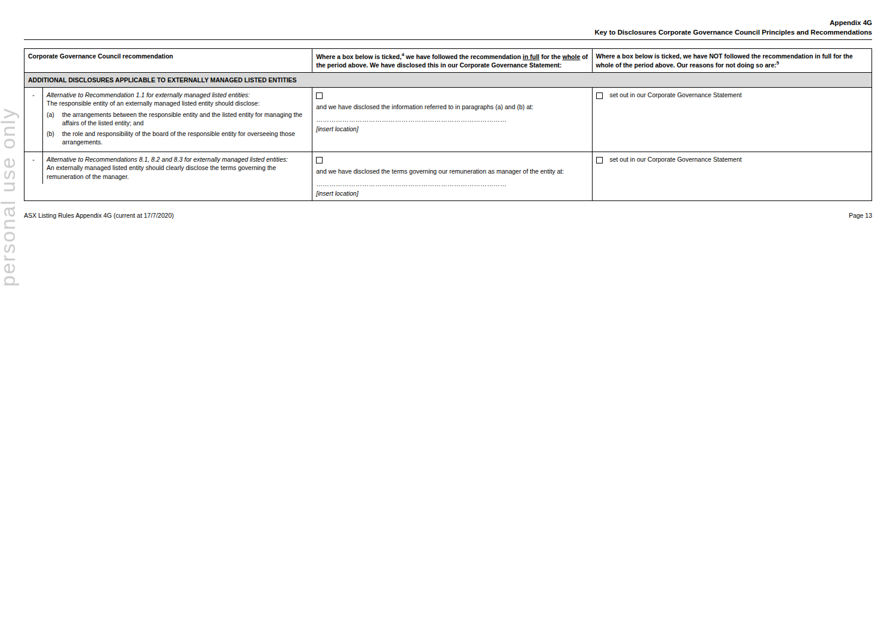personal use only
Appendix 4G
Key to Disclosures Corporate Governance Council Principles and Recommendations
| Corporate Governance Council recommendation | Where a box below is ticked, 4 we have followed the recommendation in full for the whole of the period above. We have disclosed this in our Corporate Governance Statement: | Where a box below is ticked, we have NOT followed the recommendation in full for the whole of the period above. Our reasons for not doing so are: 5 |
| --- | --- | --- |
| ADDITIONAL DISCLOSURES APPLICABLE TO EXTERNALLY MANAGED LISTED ENTITIES |
| - Alternative to Recommendation 1.1 for externally managed listed entities: The responsible entity of an externally managed listed entity should disclose: (a) the arrangements between the responsible entity and the listed entity for managing the affairs of the listed entity; and (b) the role and responsibility of the board of the responsible entity for overseeing those arrangements. | and we have disclosed the information referred to in paragraphs (a) and (b) at: …………………………………………………………………………… [ insert location ] | set out in our Corporate Governance Statement |
| - Alternative to Recommendations 8.1, 8.2 and 8.3 for externally managed listed entities: An externally managed listed entity should clearly disclose the terms governing the remuneration of the manager. | and we have disclosed the terms governing our remuneration as manager of the entity at: …………………………………………………………………………… [ insert location ] | set out in our Corporate Governance Statement |
ASX Listing Rules Appendix 4G (current at 17/7/2020)
Page 13